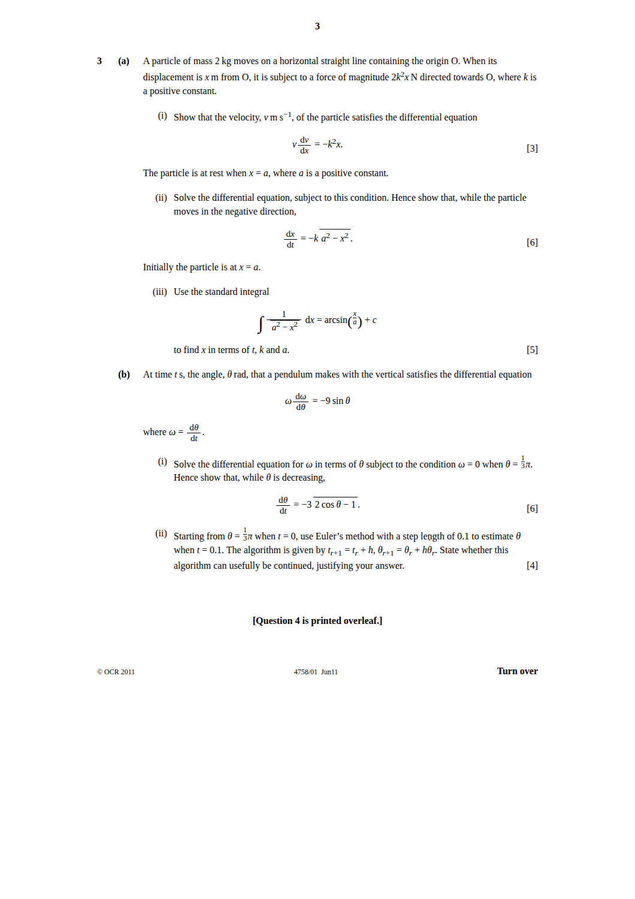3
3
(a)
A particle of mass 2 kg moves on a horizontal straight line containing the origin O. When its displacement is x m from O, it is subject to a force of magnitude 2k2x N directed towards O, where k is a positive constant.
(i)
Show that the velocity, v m s−1, of the particle satisfies the differential equation
vdv dx = −k2x. [3]
The particle is at rest when x = a, where a is a positive constant.
(ii)
Solve the differential equation, subject to this condition. Hence show that, while the particle moves in the negative direction,
dx dt = −ka2 − x2. [6]
Initially the particle is at x = a.
(iii)
Use the standard integral
∫1 a2 − x2 dx = arcsin(xa) + c
to find x in terms of t, k and a. [5]
(b)
At time t s, the angle, θ rad, that a pendulum makes with the vertical satisfies the differential equation
ωdω dθ = −9 sin θ
where ω = dθ dt.
(i)
Solve the differential equation for ω in terms of θ subject to the condition ω = 0 when θ = 13 π. Hence show that, while θ is decreasing,
dθ dt = −32 cos θ − 1. [6]
(ii)
Starting from θ = 13 π when t = 0, use Euler’s method with a step length of 0.1 to estimate θ when t = 0.1. The algorithm is given by tr+1 = tr + h, θr+1 = θr + hθr. State whether this algorithm can usefully be continued, justifying your answer. [4]
[Question 4 is printed overleaf.]
© OCR 2011
4758/01 Jun11
Turn over